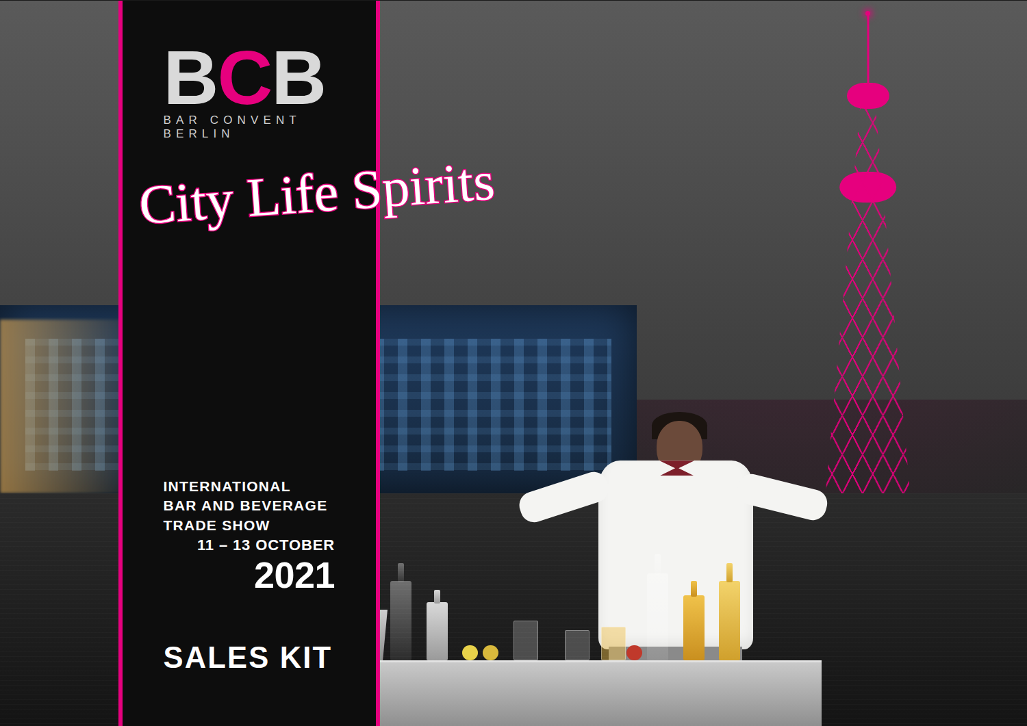BCB
BAR CONVENT BERLIN
City Life Spirits
INTERNATIONAL
BAR AND BEVERAGE
TRADE SHOW
11 – 13 OCTOBER
2021
SALES KIT